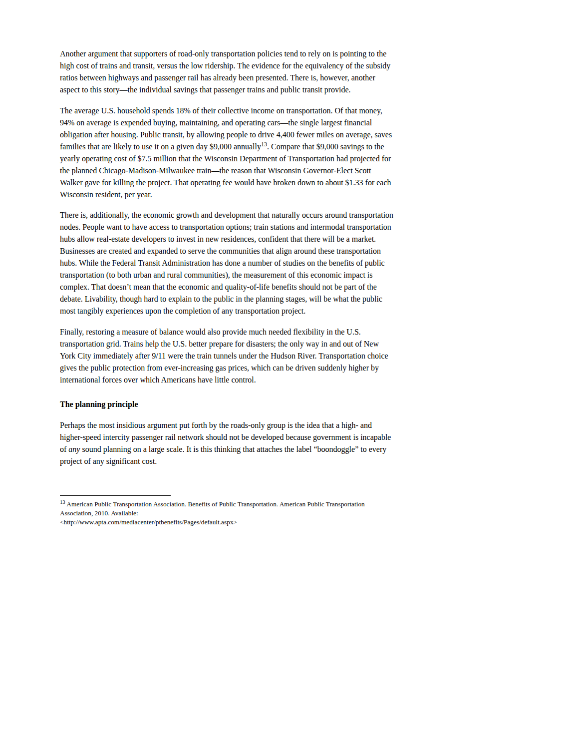Another argument that supporters of road-only transportation policies tend to rely on is pointing to the high cost of trains and transit, versus the low ridership. The evidence for the equivalency of the subsidy ratios between highways and passenger rail has already been presented. There is, however, another aspect to this story—the individual savings that passenger trains and public transit provide.
The average U.S. household spends 18% of their collective income on transportation. Of that money, 94% on average is expended buying, maintaining, and operating cars—the single largest financial obligation after housing. Public transit, by allowing people to drive 4,400 fewer miles on average, saves families that are likely to use it on a given day $9,000 annually13. Compare that $9,000 savings to the yearly operating cost of $7.5 million that the Wisconsin Department of Transportation had projected for the planned Chicago-Madison-Milwaukee train—the reason that Wisconsin Governor-Elect Scott Walker gave for killing the project. That operating fee would have broken down to about $1.33 for each Wisconsin resident, per year.
There is, additionally, the economic growth and development that naturally occurs around transportation nodes. People want to have access to transportation options; train stations and intermodal transportation hubs allow real-estate developers to invest in new residences, confident that there will be a market. Businesses are created and expanded to serve the communities that align around these transportation hubs. While the Federal Transit Administration has done a number of studies on the benefits of public transportation (to both urban and rural communities), the measurement of this economic impact is complex. That doesn’t mean that the economic and quality-of-life benefits should not be part of the debate. Livability, though hard to explain to the public in the planning stages, will be what the public most tangibly experiences upon the completion of any transportation project.
Finally, restoring a measure of balance would also provide much needed flexibility in the U.S. transportation grid. Trains help the U.S. better prepare for disasters; the only way in and out of New York City immediately after 9/11 were the train tunnels under the Hudson River. Transportation choice gives the public protection from ever-increasing gas prices, which can be driven suddenly higher by international forces over which Americans have little control.
The planning principle
Perhaps the most insidious argument put forth by the roads-only group is the idea that a high- and higher-speed intercity passenger rail network should not be developed because government is incapable of any sound planning on a large scale. It is this thinking that attaches the label “boondoggle” to every project of any significant cost.
13 American Public Transportation Association. Benefits of Public Transportation. American Public Transportation Association, 2010. Available:
<http://www.apta.com/mediacenter/ptbenefits/Pages/default.aspx>